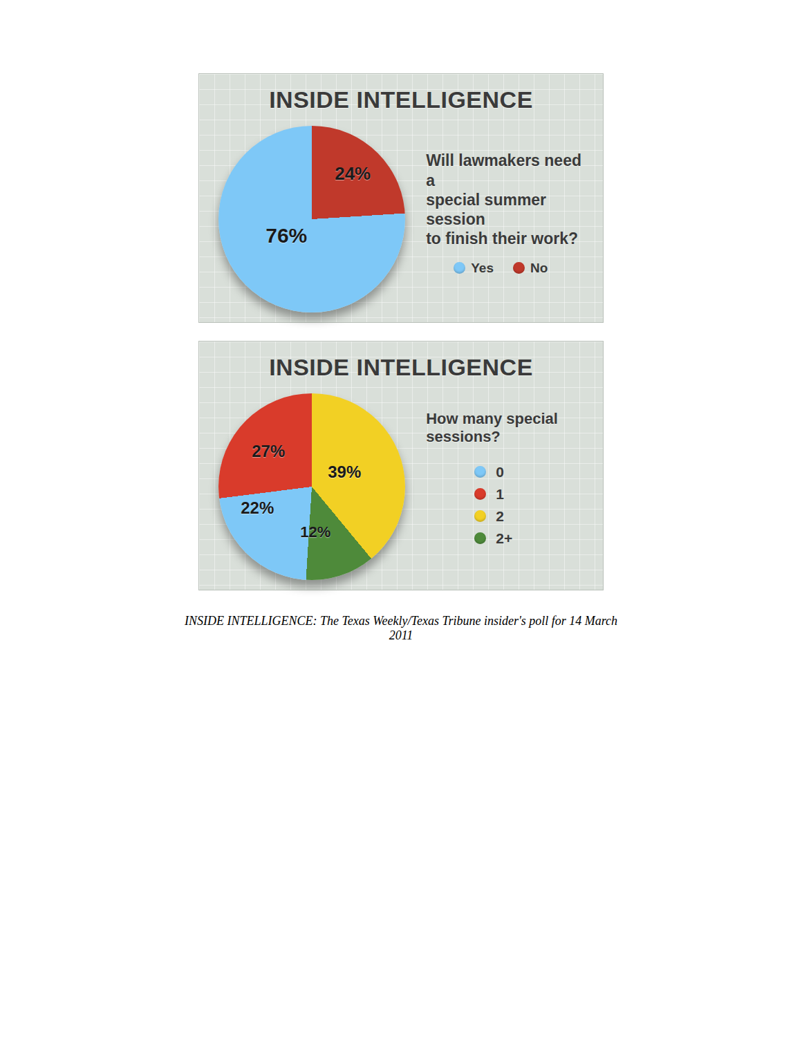INSIDE INTELLIGENCE
24% 76%
Will lawmakers need a
special summer session
to finish their work?
Yes No
INSIDE INTELLIGENCE
27% 39% 22% 12%
How many special sessions?
0
1
2
2+
INSIDE INTELLIGENCE: The Texas Weekly/Texas Tribune insider's poll for 14 March 2011